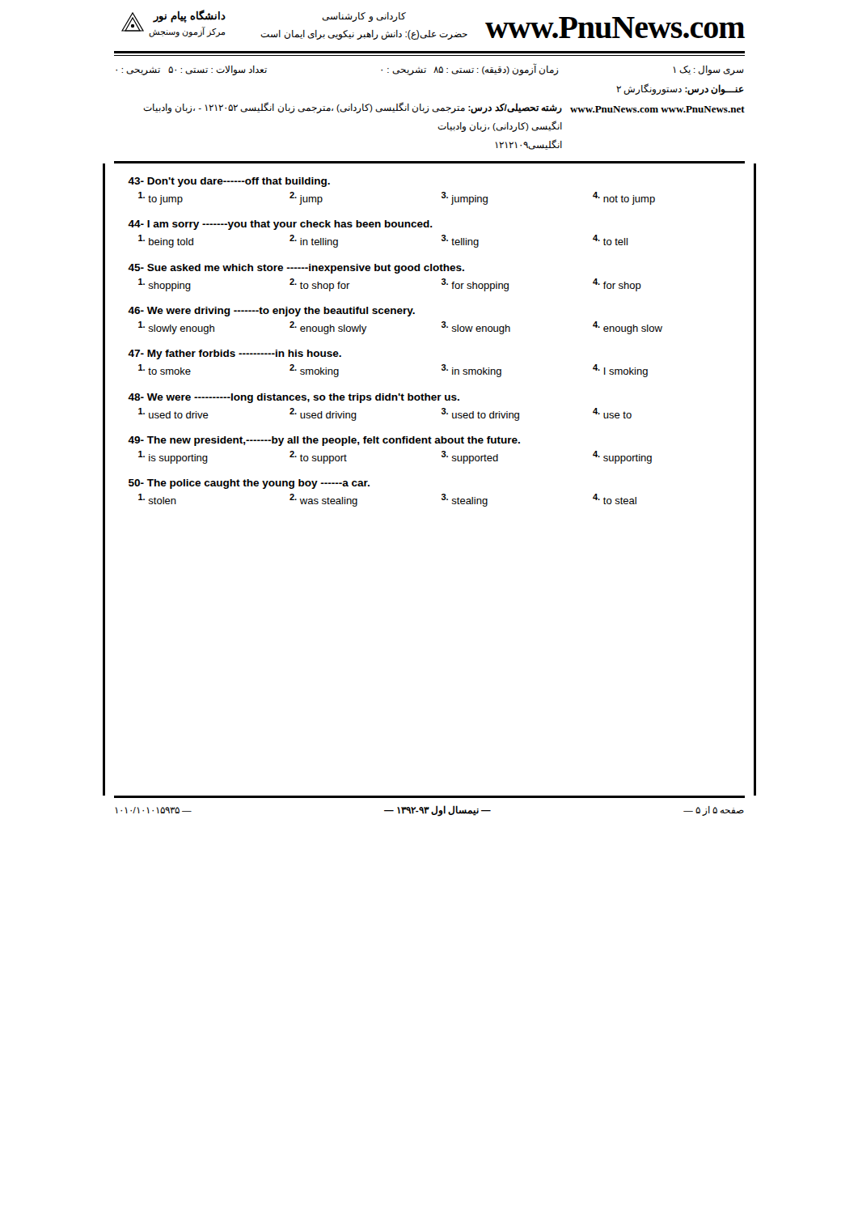www.PnuNews.com
کاردانی و کارشناسی
حضرت علی(ع): دانش راهبر نیکویی برای ایمان است
دانشگاه پیام نور
مرکز آزمون وسنجش
سری سوال : یک ۱
زمان آزمون (دقیقه) : تستی : ۸۵ تشریحی : ۰
تعداد سوالات : تستی : ۵۰ تشریحی : ۰
عنـــوان درس: دستورونگارش ۲
www.PnuNews.com
www.PnuNews.net
رشته تحصیلی/کد درس: مترجمی زبان انگلیسی (کاردانی) ،مترجمی زبان انگلیسی ۱۲۱۲۰۵۲ - ،زبان وادبیات انگیسی (کاردانی) ،زبان وادبیات
انگلیسی۱۲۱۲۱۰۹
43- Don't you dare------off that building.
1. to jump
2. jump
3. jumping
4. not to jump
44- I am sorry -------you that your check has been bounced.
1. being told
2. in telling
3. telling
4. to tell
45- Sue asked me which store ------inexpensive but good clothes.
1. shopping
2. to shop for
3. for shopping
4. for shop
46- We were driving -------to enjoy the beautiful scenery.
1. slowly enough
2. enough slowly
3. slow enough
4. enough slow
47- My father forbids ----------in his house.
1. to smoke
2. smoking
3. in smoking
4. I smoking
48- We were ----------long distances, so the trips didn't bother us.
1. used to drive
2. used driving
3. used to driving
4. use to
49- The new president,-------by all the people, felt confident about the future.
1. is supporting
2. to support
3. supported
4. supporting
50- The police caught the young boy ------a car.
1. stolen
2. was stealing
3. stealing
4. to steal
صفحه ۵ از ۵ —
— نیمسال اول ۹۳-۱۳۹۲ —
۱۰۱۰/۱۰۱۰۱۵۹۳۵ —